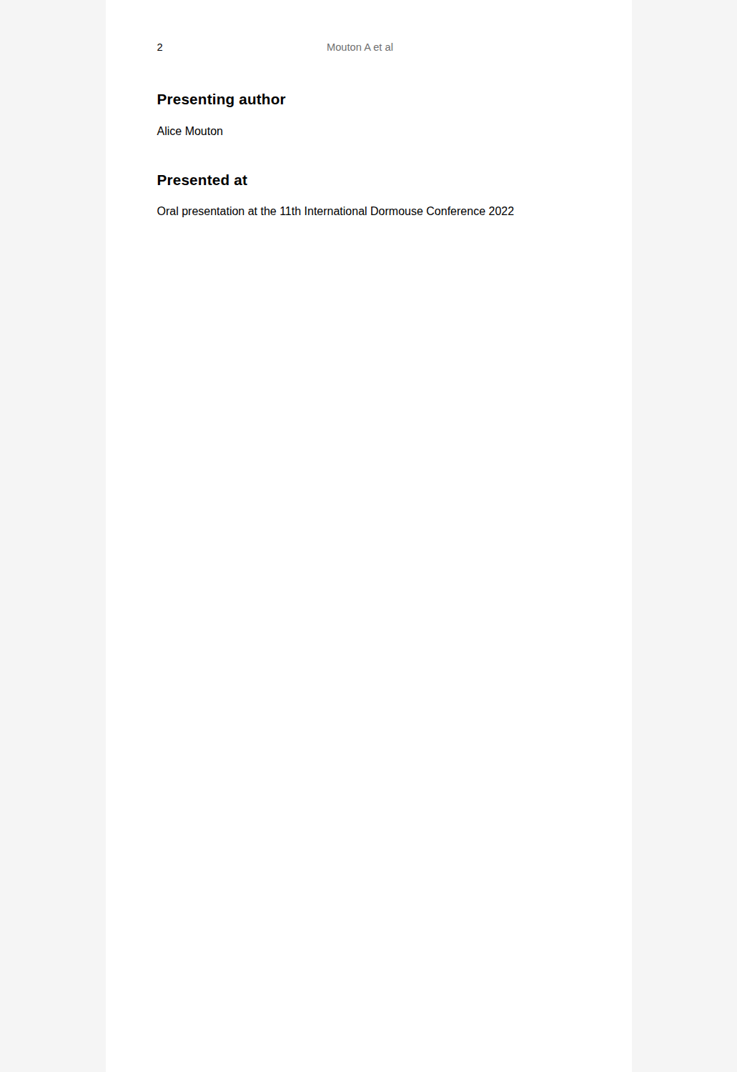2 Mouton A et al
Presenting author
Alice Mouton
Presented at
Oral presentation at the 11th International Dormouse Conference 2022